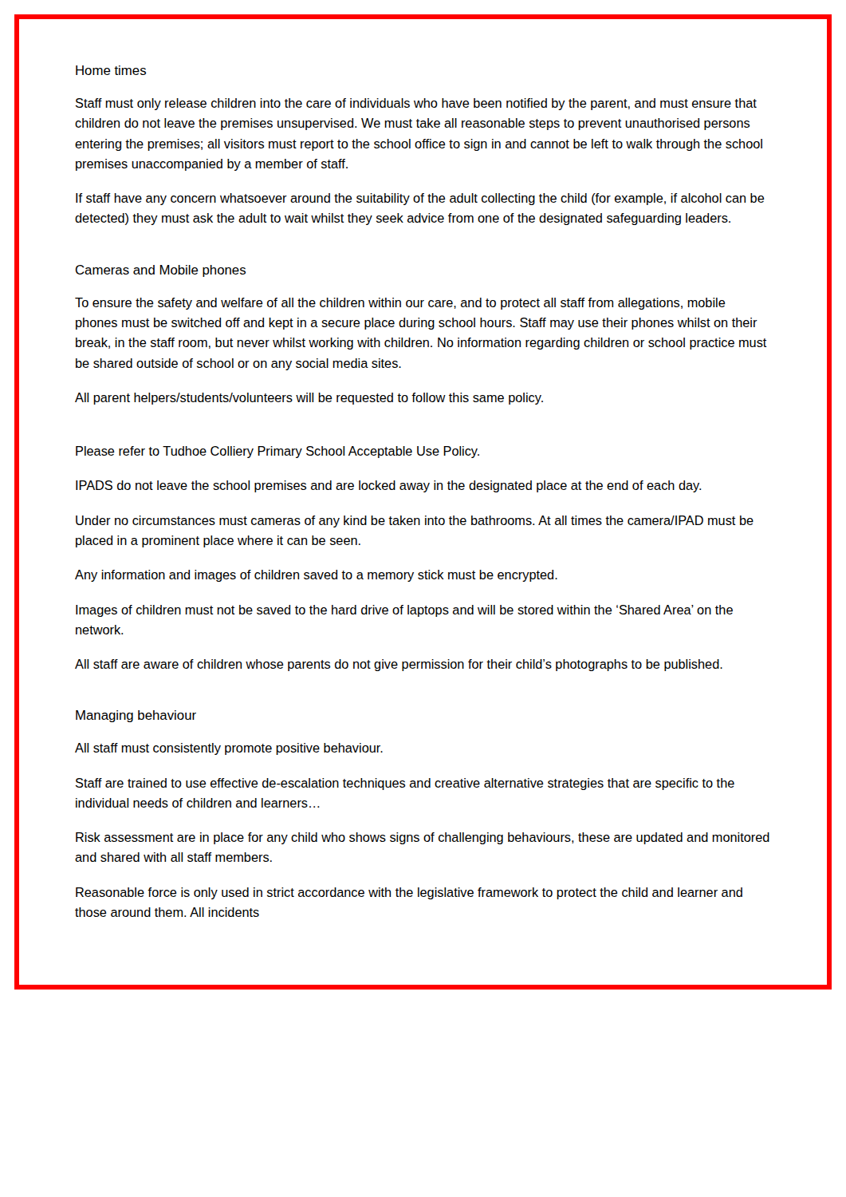Home times
Staff must only release children into the care of individuals who have been notified by the parent, and must ensure that children do not leave the premises unsupervised. We must take all reasonable steps to prevent unauthorised persons entering the premises; all visitors must report to the school office to sign in and cannot be left to walk through the school premises unaccompanied by a member of staff.
If staff have any concern whatsoever around the suitability of the adult collecting the child (for example, if alcohol can be detected) they must ask the adult to wait whilst they seek advice from one of the designated safeguarding leaders.
Cameras and Mobile phones
To ensure the safety and welfare of all the children within our care, and to protect all staff from allegations, mobile phones must be switched off and kept in a secure place during school hours. Staff may use their phones whilst on their break, in the staff room, but never whilst working with children. No information regarding children or school practice must be shared outside of school or on any social media sites.
All parent helpers/students/volunteers will be requested to follow this same policy.
Please refer to Tudhoe Colliery Primary School Acceptable Use Policy.
IPADS do not leave the school premises and are locked away in the designated place at the end of each day.
Under no circumstances must cameras of any kind be taken into the bathrooms. At all times the camera/IPAD must be placed in a prominent place where it can be seen.
Any information and images of children saved to a memory stick must be encrypted.
Images of children must not be saved to the hard drive of laptops and will be stored within the ‘Shared Area’ on the network.
All staff are aware of children whose parents do not give permission for their child’s photographs to be published.
Managing behaviour
All staff must consistently promote positive behaviour.
Staff are trained to use effective de-escalation techniques and creative alternative strategies that are specific to the individual needs of children and learners…
Risk assessment are in place for any child who shows signs of challenging behaviours, these are updated and monitored and shared with all staff members.
Reasonable force is only used in strict accordance with the legislative framework to protect the child and learner and those around them. All incidents